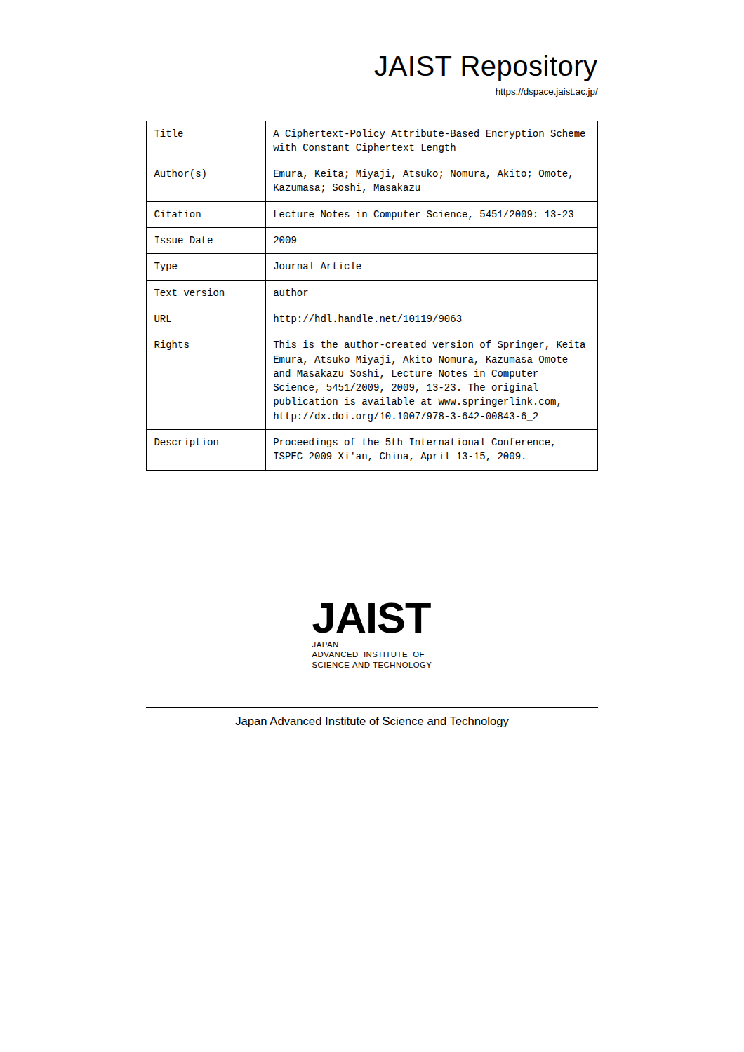JAIST Repository
https://dspace.jaist.ac.jp/
| Title | A Ciphertext-Policy Attribute-Based Encryption Scheme with Constant Ciphertext Length |
| Author(s) | Emura, Keita; Miyaji, Atsuko; Nomura, Akito; Omote, Kazumasa; Soshi, Masakazu |
| Citation | Lecture Notes in Computer Science, 5451/2009: 13-23 |
| Issue Date | 2009 |
| Type | Journal Article |
| Text version | author |
| URL | http://hdl.handle.net/10119/9063 |
| Rights | This is the author-created version of Springer, Keita Emura, Atsuko Miyaji, Akito Nomura, Kazumasa Omote and Masakazu Soshi, Lecture Notes in Computer Science, 5451/2009, 2009, 13-23. The original publication is available at www.springerlink.com, http://dx.doi.org/10.1007/978-3-642-00843-6_2 |
| Description | Proceedings of the 5th International Conference, ISPEC 2009 Xi'an, China, April 13-15, 2009. |
JAIST
JAPAN ADVANCED INSTITUTE OF SCIENCE AND TECHNOLOGY
Japan Advanced Institute of Science and Technology